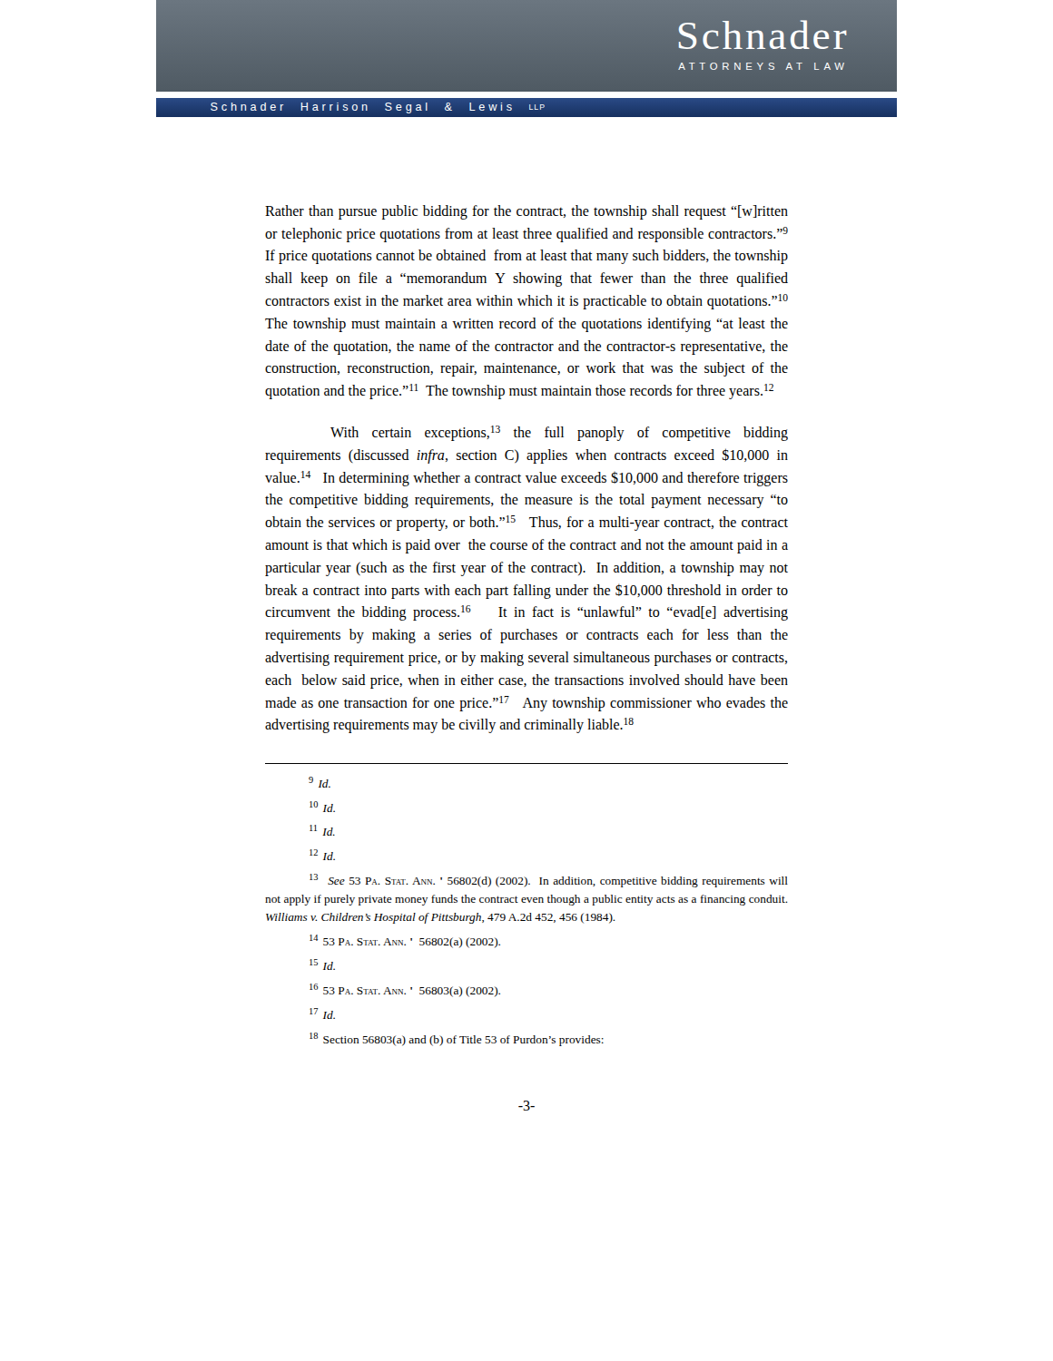Schnader
ATTORNEYS AT LAW
Schnader Harrison Segal & Lewis LLP
Rather than pursue public bidding for the contract, the township shall request “[w]ritten or telephonic price quotations from at least three qualified and responsible contractors.”9 If price quotations cannot be obtained from at least that many such bidders, the township shall keep on file a “memorandum Υ showing that fewer than the three qualified contractors exist in the market area within which it is practicable to obtain quotations.”10 The township must maintain a written record of the quotations identifying “at least the date of the quotation, the name of the contractor and the contractor‑s representative, the construction, reconstruction, repair, maintenance, or work that was the subject of the quotation and the price.”11 The township must maintain those records for three years.12
With certain exceptions,13 the full panoply of competitive bidding requirements (discussed infra, section C) applies when contracts exceed $10,000 in value.14 In determining whether a contract value exceeds $10,000 and therefore triggers the competitive bidding requirements, the measure is the total payment necessary “to obtain the services or property, or both.”15 Thus, for a multi-year contract, the contract amount is that which is paid over the course of the contract and not the amount paid in a particular year (such as the first year of the contract). In addition, a township may not break a contract into parts with each part falling under the $10,000 threshold in order to circumvent the bidding process.16 It in fact is “unlawful” to “evad[e] advertising requirements by making a series of purchases or contracts each for less than the advertising requirement price, or by making several simultaneous purchases or contracts, each below said price, when in either case, the transactions involved should have been made as one transaction for one price.”17 Any township commissioner who evades the advertising requirements may be civilly and criminally liable.18
9 Id.
10 Id.
11 Id.
12 Id.
13 See 53 Pa. Stat. Ann. ' 56802(d) (2002). In addition, competitive bidding requirements will not apply if purely private money funds the contract even though a public entity acts as a financing conduit. Williams v. Children’s Hospital of Pittsburgh, 479 A.2d 452, 456 (1984).
14 53 Pa. Stat. Ann. ' 56802(a) (2002).
15 Id.
16 53 Pa. Stat. Ann. ' 56803(a) (2002).
17 Id.
18 Section 56803(a) and (b) of Title 53 of Purdon’s provides:
-3-